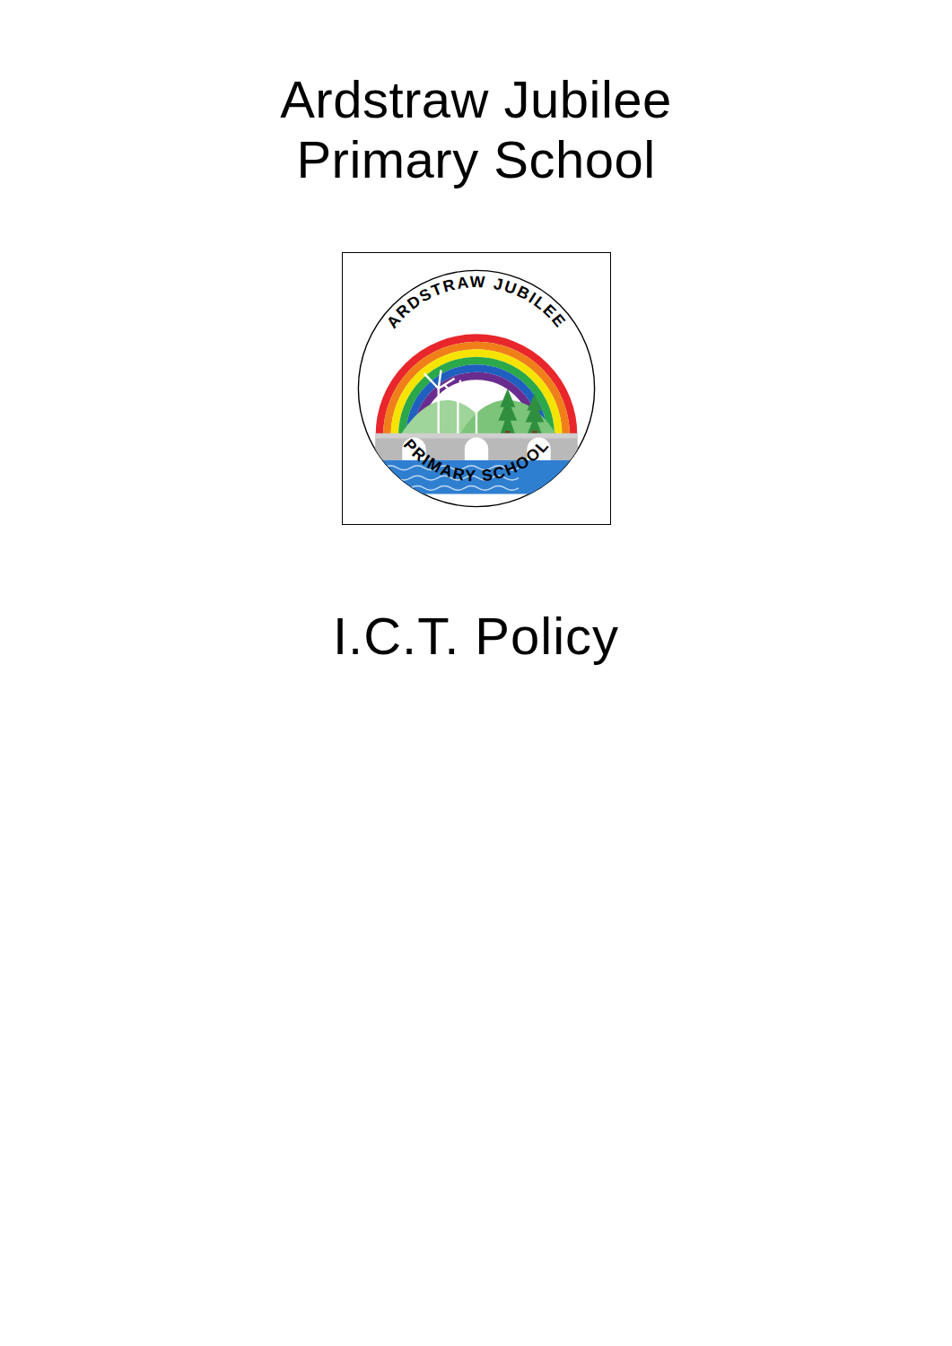Ardstraw Jubilee
Primary School
ARDSTRAW JUBILEE PRIMARY SCHOOL
I.C.T. Policy